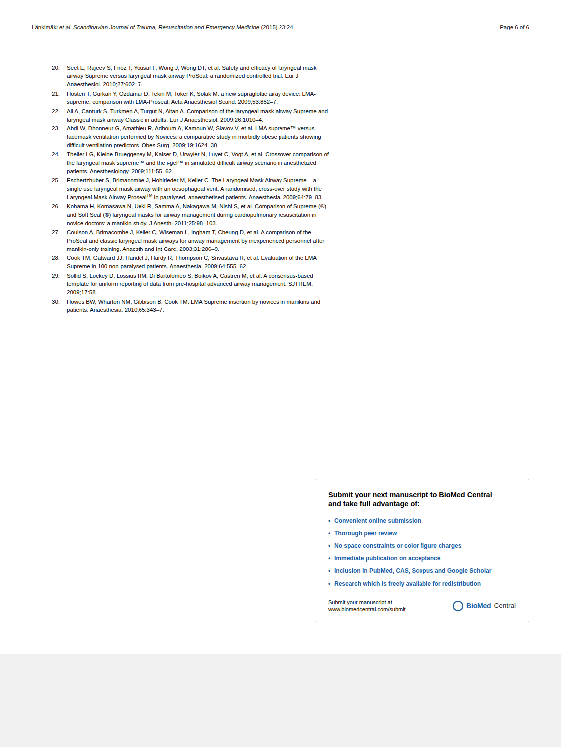Länkimäki et al. Scandinavian Journal of Trauma, Resuscitation and Emergency Medicine (2015) 23:24
Page 6 of 6
Seet E, Rajeev S, Firoz T, Yousaf F, Wong J, Wong DT, et al. Safety and efficacy of laryngeal mask airway Supreme versus laryngeal mask airway ProSeal: a randomized controlled trial. Eur J Anaesthesiol. 2010;27:602–7.
Hosten T, Gurkan Y, Ozdamar D, Tekin M, Toker K, Solak M. a new supraglottic airay device: LMA-supreme, comparison with LMA-Proseal. Acta Anaesthesiol Scand. 2009;53:852–7.
Ali A, Canturk S, Turkmen A, Turgut N, Altan A. Comparison of the laryngeal mask airway Supreme and laryngeal mask airway Classic in adults. Eur J Anaesthesiol. 2009;26:1010–4.
Abdi W, Dhonneur G, Amathieu R, Adhoum A, Kamoun W, Slavov V, et al. LMA supreme™ versus facemask ventilation performed by Novices: a comparative study in morbidly obese patients showing difficult ventilation predictors. Obes Surg. 2009;19:1624–30.
Theiler LG, Kleine-Brueggeney M, Kaiser D, Urwyler N, Luyet C, Vogt A, et al. Crossover comparison of the laryngeal mask supreme™ and the i-gel™ in simulated difficult airway scenario in anesthetized patients. Anesthesiology. 2009;111:55–62.
Eschertzhuber S, Brimacombe J, Hohlrieder M, Keller C. The Laryngeal Mask Airway Supreme – a single use laryngeal mask airway with an oesophageal vent. A randomised, cross-over study with the Laryngeal Mask Airway ProsealTM in paralysed, anaesthetised patients. Anaesthesia. 2009;64:79–83.
Kohama H, Komasawa N, Ueki R, Samma A, Nakaqawa M, Nishi S, et al. Comparison of Supreme (®) and Soft Seal (®) laryngeal masks for airway management during cardiopulmonary resuscitation in novice doctors: a manikin study. J Anesth. 2011;25:98–103.
Coulson A, Brimacombe J, Keller C, Wiseman L, Ingham T, Cheung D, et al. A comparison of the ProSeal and classic laryngeal mask airways for airway management by inexperienced personnel after manikin-only training. Anaesth and Int Care. 2003;31:286–9.
Cook TM, Gatward JJ, Handel J, Hardy R, Thompson C, Srivastava R, et al. Evaluation of the LMA Supreme in 100 non-paralysed patients. Anaesthesia. 2009;64:555–62.
Sollid S, Lockey D, Lossius HM, Di Bartolomeo S, Boikov A, Castren M, et al. A consensus-based template for uniform reporting of data from pre-hospital advanced airway management. SJTREM. 2009;17:58.
Howes BW, Wharton NM, Gibbison B, Cook TM. LMA Supreme insertion by novices in manikins and patients. Anaesthesia. 2010;65:343–7.
Submit your next manuscript to BioMed Central
and take full advantage of:
Convenient online submission
Thorough peer review
No space constraints or color figure charges
Immediate publication on acceptance
Inclusion in PubMed, CAS, Scopus and Google Scholar
Research which is freely available for redistribution
Submit your manuscript at
www.biomedcentral.com/submit
BioMed Central